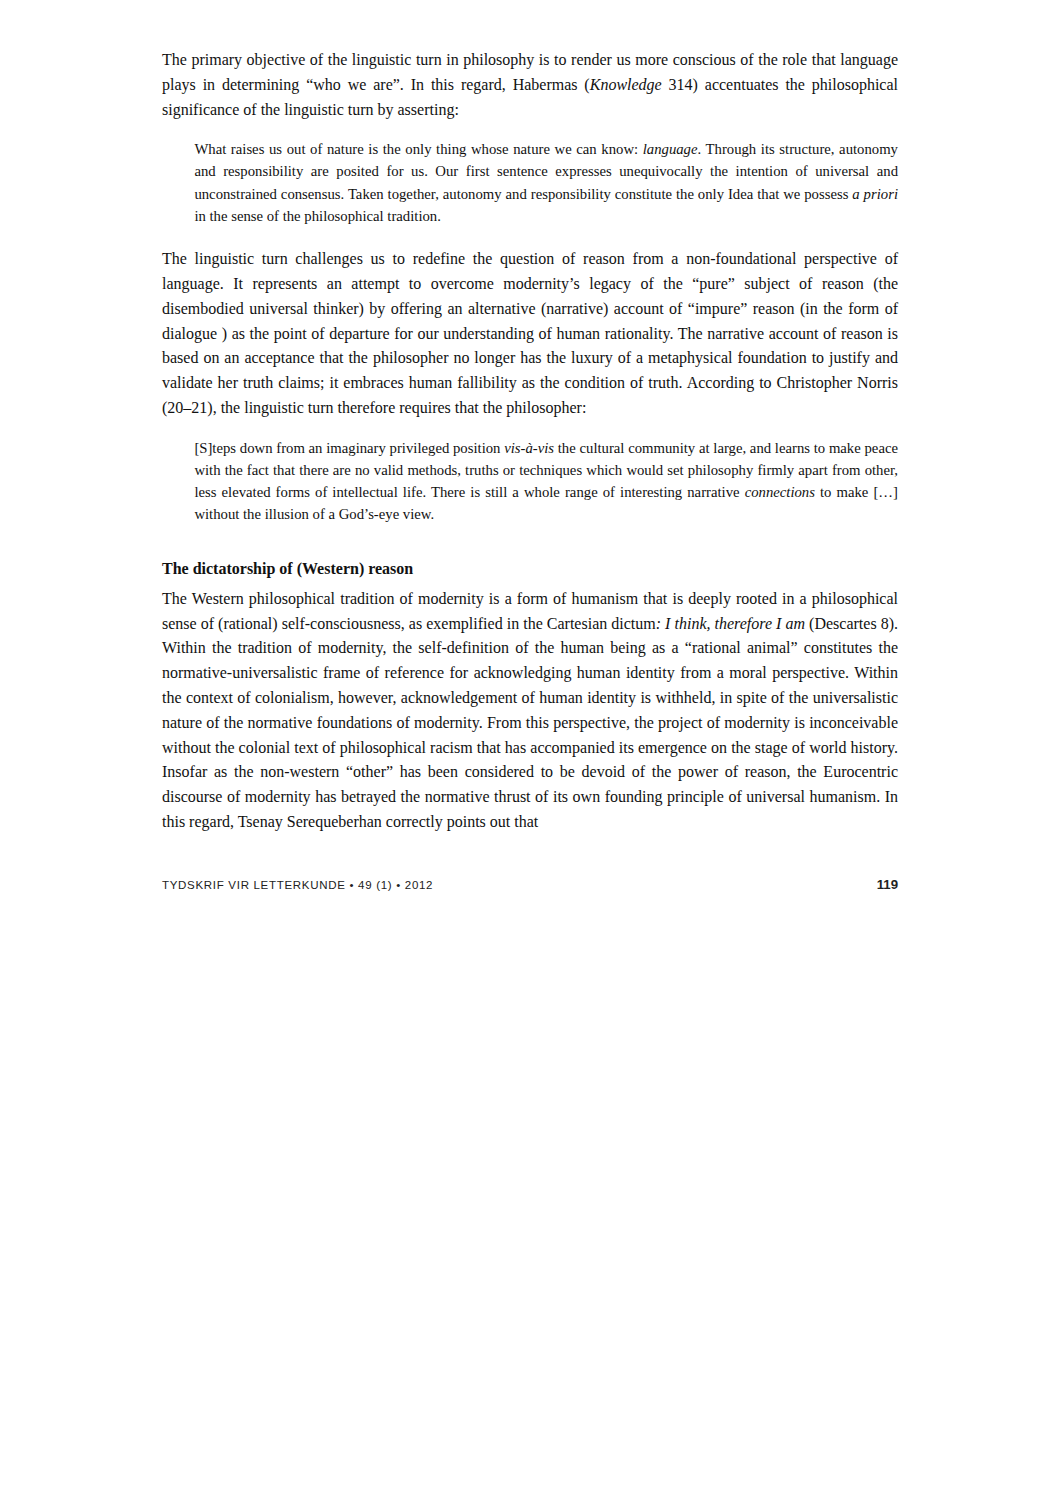The primary objective of the linguistic turn in philosophy is to render us more conscious of the role that language plays in determining “who we are”. In this regard, Habermas (Knowledge 314) accentuates the philosophical significance of the linguistic turn by asserting:
What raises us out of nature is the only thing whose nature we can know: language. Through its structure, autonomy and responsibility are posited for us. Our first sentence expresses unequivocally the intention of universal and unconstrained consensus. Taken together, autonomy and responsibility constitute the only Idea that we possess a priori in the sense of the philosophical tradition.
The linguistic turn challenges us to redefine the question of reason from a non-foundational perspective of language. It represents an attempt to overcome modernity’s legacy of the “pure” subject of reason (the disembodied universal thinker) by offering an alternative (narrative) account of “impure” reason (in the form of dialogue ) as the point of departure for our understanding of human rationality. The narrative account of reason is based on an acceptance that the philosopher no longer has the luxury of a metaphysical foundation to justify and validate her truth claims; it embraces human fallibility as the condition of truth. According to Christopher Norris (20–21), the linguistic turn therefore requires that the philosopher:
[S]teps down from an imaginary privileged position vis-à-vis the cultural community at large, and learns to make peace with the fact that there are no valid methods, truths or techniques which would set philosophy firmly apart from other, less elevated forms of intellectual life. There is still a whole range of interesting narrative connections to make […] without the illusion of a God’s-eye view.
The dictatorship of (Western) reason
The Western philosophical tradition of modernity is a form of humanism that is deeply rooted in a philosophical sense of (rational) self-consciousness, as exemplified in the Cartesian dictum: I think, therefore I am (Descartes 8). Within the tradition of modernity, the self-definition of the human being as a “rational animal” constitutes the normative-universalistic frame of reference for acknowledging human identity from a moral perspective. Within the context of colonialism, however, acknowledgement of human identity is withheld, in spite of the universalistic nature of the normative foundations of modernity. From this perspective, the project of modernity is inconceivable without the colonial text of philosophical racism that has accompanied its emergence on the stage of world history. Insofar as the non-western “other” has been considered to be devoid of the power of reason, the Eurocentric discourse of modernity has betrayed the normative thrust of its own founding principle of universal humanism. In this regard, Tsenay Serequeberhan correctly points out that
Tydskrif vir Letterkunde • 49 (1) • 2012 119